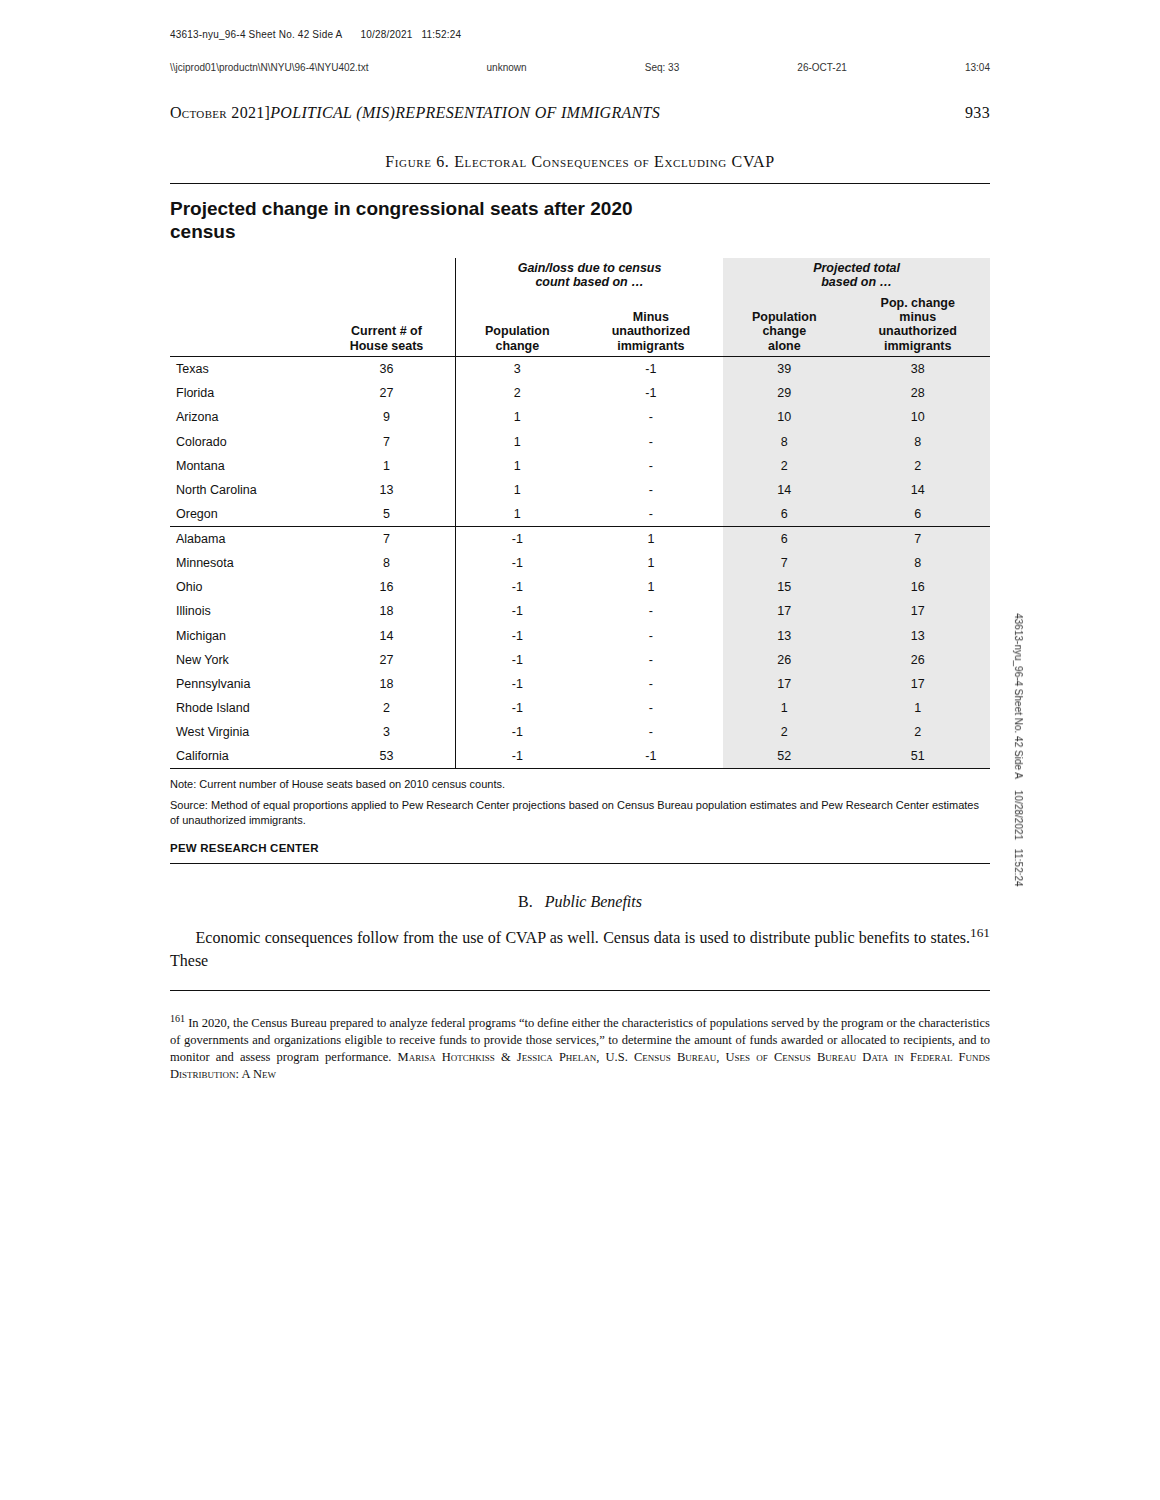43613-nyu_96-4 Sheet No. 42 Side A 10/28/2021 11:52:24
\\jciprod01\productn\N\NYU\96-4\NYU402.txt unknown Seq: 33 26-OCT-21 13:04
October 2021] POLITICAL (MIS)REPRESENTATION OF IMMIGRANTS
933
Figure 6. Electoral Consequences of Excluding CVAP
Projected change in congressional seats after 2020
census
| | Current # of House seats | Gain/loss due to census count based on … | Projected total based on … |
| --- | --- | --- | --- |
| Population change | Minus unauthorized immigrants | Population change alone | Pop. change minus unauthorized immigrants |
| Texas | 36 | 3 | -1 | 39 | 38 |
| Florida | 27 | 2 | -1 | 29 | 28 |
| Arizona | 9 | 1 | - | 10 | 10 |
| Colorado | 7 | 1 | - | 8 | 8 |
| Montana | 1 | 1 | - | 2 | 2 |
| North Carolina | 13 | 1 | - | 14 | 14 |
| Oregon | 5 | 1 | - | 6 | 6 |
| Alabama | 7 | -1 | 1 | 6 | 7 |
| Minnesota | 8 | -1 | 1 | 7 | 8 |
| Ohio | 16 | -1 | 1 | 15 | 16 |
| Illinois | 18 | -1 | - | 17 | 17 |
| Michigan | 14 | -1 | - | 13 | 13 |
| New York | 27 | -1 | - | 26 | 26 |
| Pennsylvania | 18 | -1 | - | 17 | 17 |
| Rhode Island | 2 | -1 | - | 1 | 1 |
| West Virginia | 3 | -1 | - | 2 | 2 |
| California | 53 | -1 | -1 | 52 | 51 |
Note: Current number of House seats based on 2010 census counts.
Source: Method of equal proportions applied to Pew Research Center projections based on Census Bureau population estimates and Pew Research Center estimates of unauthorized immigrants.
PEW RESEARCH CENTER
B. Public Benefits
Economic consequences follow from the use of CVAP as well. Census data is used to distribute public benefits to states.161 These
161 In 2020, the Census Bureau prepared to analyze federal programs “to define either the characteristics of populations served by the program or the characteristics of governments and organizations eligible to receive funds to provide those services,” to determine the amount of funds awarded or allocated to recipients, and to monitor and assess program performance. Marisa Hotchkiss & Jessica Phelan, U.S. Census Bureau, Uses of Census Bureau Data in Federal Funds Distribution: A New
43613-nyu_96-4 Sheet No. 42 Side A 10/28/2021 11:52:24